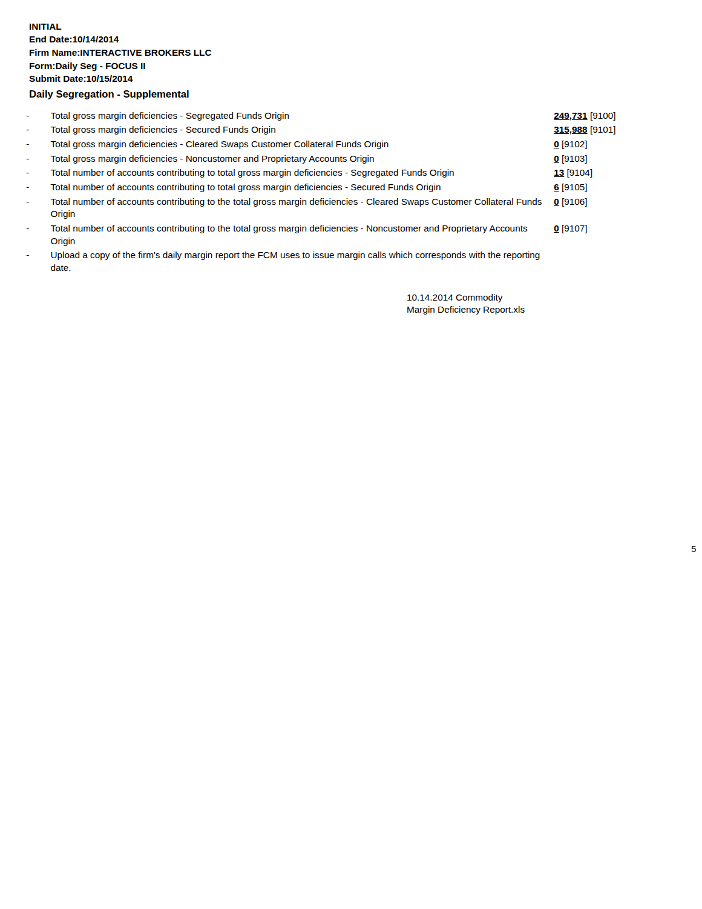INITIAL
End Date:10/14/2014
Firm Name:INTERACTIVE BROKERS LLC
Form:Daily Seg - FOCUS II
Submit Date:10/15/2014
Daily Segregation - Supplemental
| - | Total gross margin deficiencies - Segregated Funds Origin | 249,731 [9100] |
| - | Total gross margin deficiencies - Secured Funds Origin | 315,988 [9101] |
| - | Total gross margin deficiencies - Cleared Swaps Customer Collateral Funds Origin | 0 [9102] |
| - | Total gross margin deficiencies - Noncustomer and Proprietary Accounts Origin | 0 [9103] |
| - | Total number of accounts contributing to total gross margin deficiencies - Segregated Funds Origin | 13 [9104] |
| - | Total number of accounts contributing to total gross margin deficiencies - Secured Funds Origin | 6 [9105] |
| - | Total number of accounts contributing to the total gross margin deficiencies - Cleared Swaps Customer Collateral Funds Origin | 0 [9106] |
| - | Total number of accounts contributing to the total gross margin deficiencies - Noncustomer and Proprietary Accounts Origin | 0 [9107] |
| - | Upload a copy of the firm's daily margin report the FCM uses to issue margin calls which corresponds with the reporting date. | |
10.14.2014 Commodity Margin Deficiency Report.xls
5